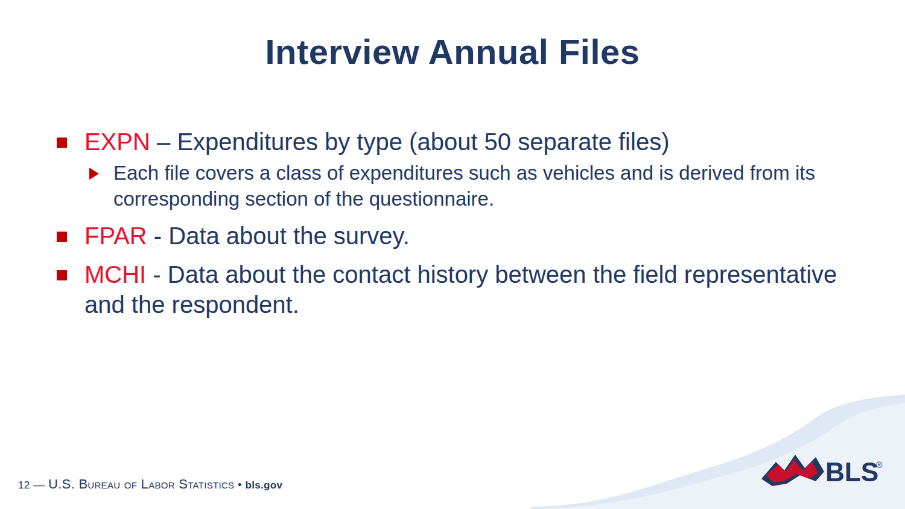Interview Annual Files
EXPN – Expenditures by type (about 50 separate files)
Each file covers a class of expenditures such as vehicles and is derived from its corresponding section of the questionnaire.
FPAR - Data about the survey.
MCHI - Data about the contact history between the field representative and the respondent.
BLS ®
12 — U.S. Bureau of Labor Statistics • bls.gov